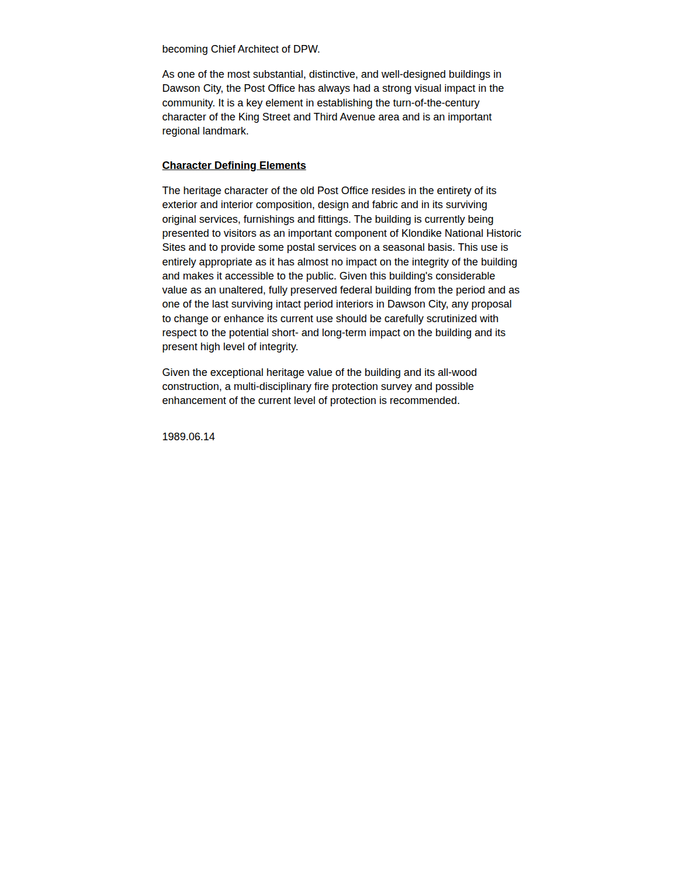becoming Chief Architect of DPW.
As one of the most substantial, distinctive, and well-designed buildings in Dawson City, the Post Office has always had a strong visual impact in the community. It is a key element in establishing the turn-of-the-century character of the King Street and Third Avenue area and is an important regional landmark.
Character Defining Elements
The heritage character of the old Post Office resides in the entirety of its exterior and interior composition, design and fabric and in its surviving original services, furnishings and fittings. The building is currently being presented to visitors as an important component of Klondike National Historic Sites and to provide some postal services on a seasonal basis. This use is entirely appropriate as it has almost no impact on the integrity of the building and makes it accessible to the public. Given this building's considerable value as an unaltered, fully preserved federal building from the period and as one of the last surviving intact period interiors in Dawson City, any proposal to change or enhance its current use should be carefully scrutinized with respect to the potential short- and long-term impact on the building and its present high level of integrity.
Given the exceptional heritage value of the building and its all-wood construction, a multi-disciplinary fire protection survey and possible enhancement of the current level of protection is recommended.
1989.06.14